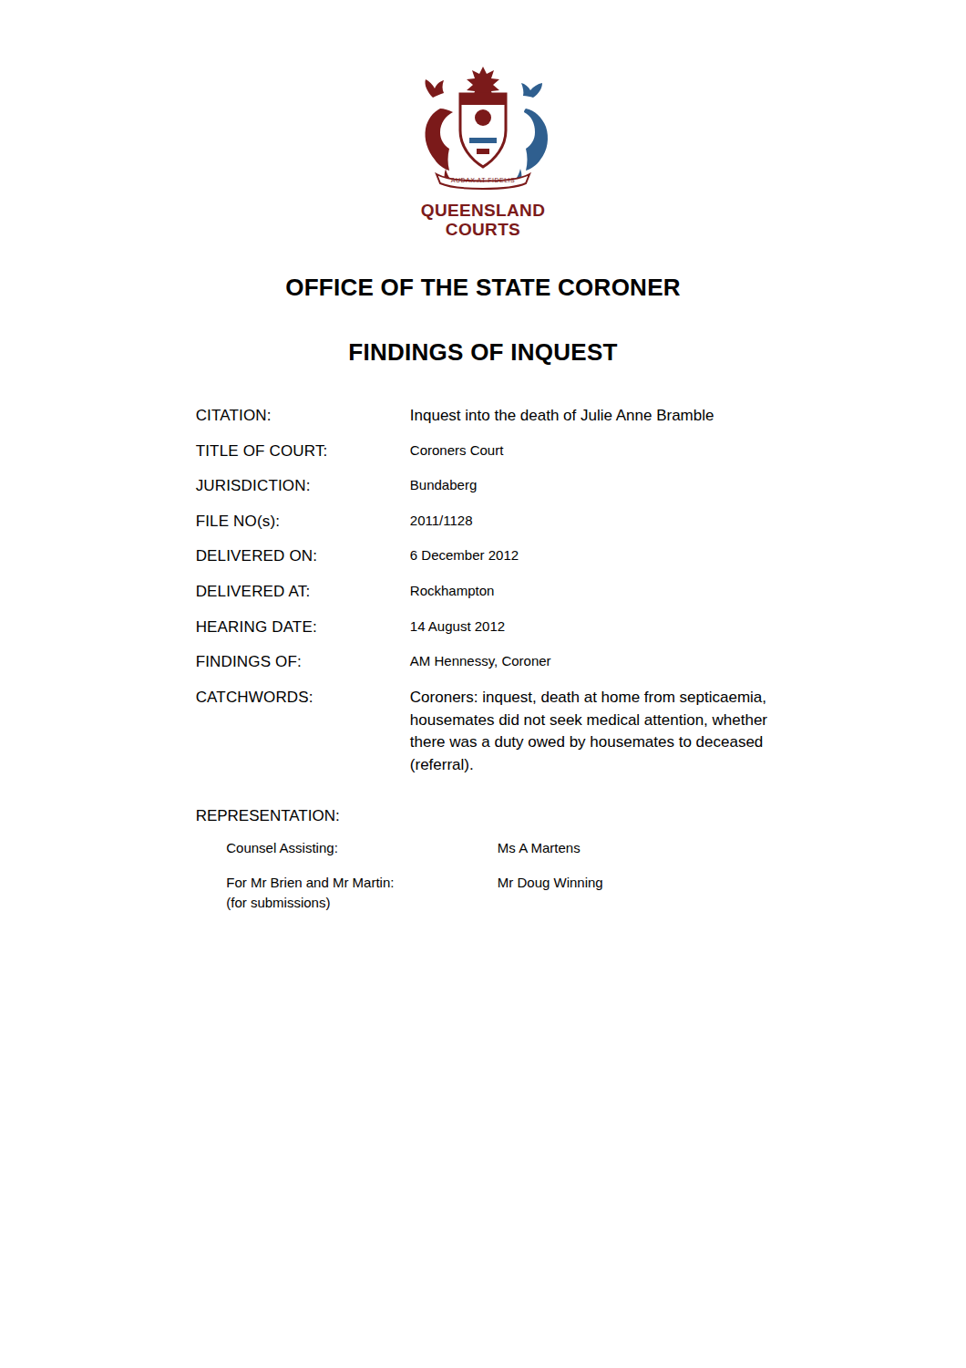AUDAX AT FIDELIS
QUEENSLAND
COURTS
OFFICE OF THE STATE CORONER
FINDINGS OF INQUEST
| CITATION: | Inquest into the death of Julie Anne Bramble |
| TITLE OF COURT: | Coroners Court |
| JURISDICTION: | Bundaberg |
| FILE NO(s): | 2011/1128 |
| DELIVERED ON: | 6 December 2012 |
| DELIVERED AT: | Rockhampton |
| HEARING DATE: | 14 August 2012 |
| FINDINGS OF: | AM Hennessy, Coroner |
| CATCHWORDS: | Coroners: inquest, death at home from septicaemia, housemates did not seek medical attention, whether there was a duty owed by housemates to deceased (referral). |
REPRESENTATION:
| Counsel Assisting: | Ms A Martens |
| For Mr Brien and Mr Martin: (for submissions) | Mr Doug Winning |